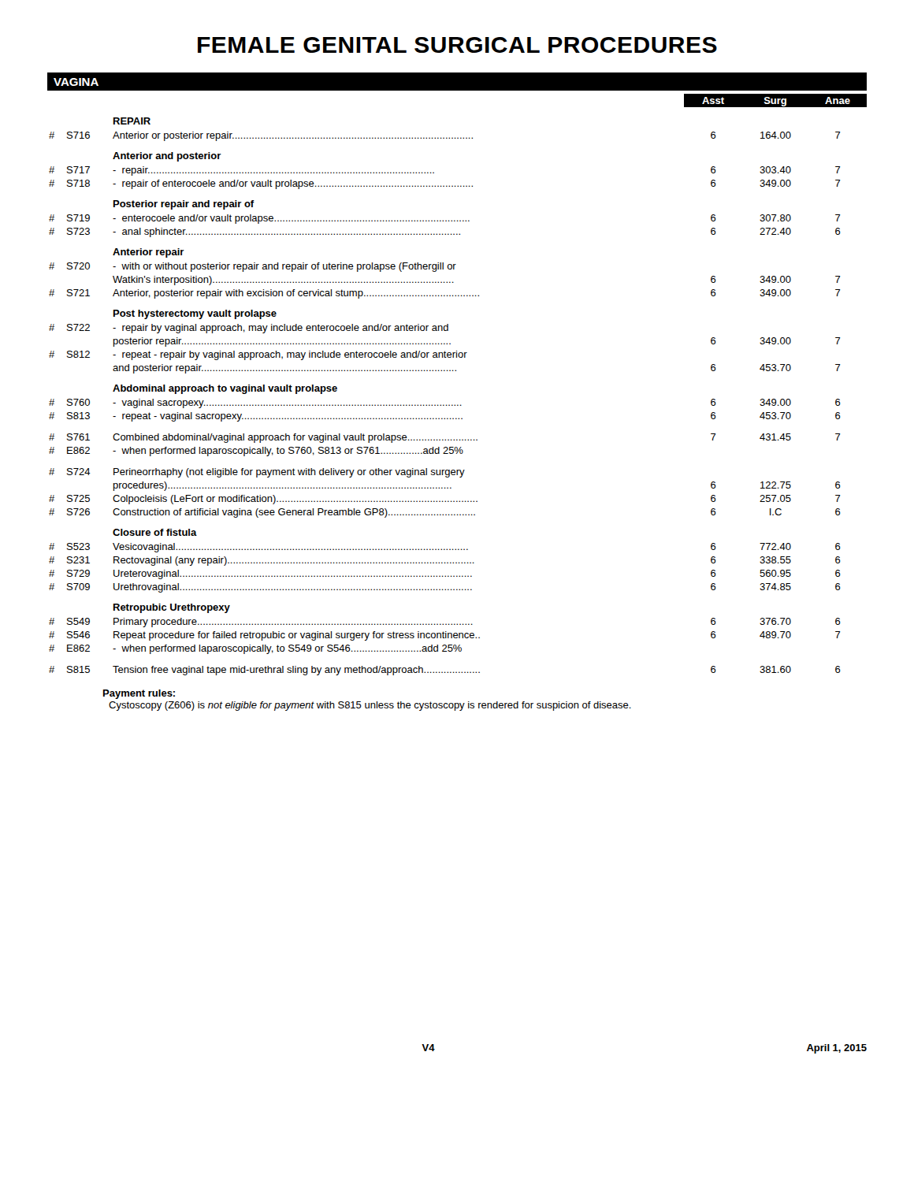FEMALE GENITAL SURGICAL PROCEDURES
VAGINA
| | | | Asst | Surg | Anae |
| | | REPAIR | | | |
| # | S716 | Anterior or posterior repair ..................................................................................... | 6 | 164.00 | 7 |
| | | Anterior and posterior | | | |
| # | S717 | - repair ..................................................................................................... | 6 | 303.40 | 7 |
| # | S718 | - repair of enterocoele and/or vault prolapse ........................................................ | 6 | 349.00 | 7 |
| | | Posterior repair and repair of | | | |
| # | S719 | - enterocoele and/or vault prolapse ..................................................................... | 6 | 307.80 | 7 |
| # | S723 | - anal sphincter ................................................................................................. | 6 | 272.40 | 6 |
| | | Anterior repair | | | |
| # | S720 | - with or without posterior repair and repair of uterine prolapse (Fothergill or | | | |
| | | Watkin's interposition) ..................................................................................... | 6 | 349.00 | 7 |
| # | S721 | Anterior, posterior repair with excision of cervical stump ......................................... | 6 | 349.00 | 7 |
| | | Post hysterectomy vault prolapse | | | |
| # | S722 | - repair by vaginal approach, may include enterocoele and/or anterior and | | | |
| | | posterior repair ............................................................................................... | 6 | 349.00 | 7 |
| # | S812 | - repeat - repair by vaginal approach, may include enterocoele and/or anterior | | | |
| | | and posterior repair .......................................................................................... | 6 | 453.70 | 7 |
| | | Abdominal approach to vaginal vault prolapse | | | |
| # | S760 | - vaginal sacropexy ........................................................................................... | 6 | 349.00 | 6 |
| # | S813 | - repeat - vaginal sacropexy .............................................................................. | 6 | 453.70 | 6 |
| # | S761 | Combined abdominal/vaginal approach for vaginal vault prolapse ......................... | 7 | 431.45 | 7 |
| # | E862 | - when performed laparoscopically, to S760, S813 or S761 ............... add 25% | | | |
| # | S724 | Perineorrhaphy (not eligible for payment with delivery or other vaginal surgery | | | |
| | | procedures) .................................................................................................... | 6 | 122.75 | 6 |
| # | S725 | Colpocleisis (LeFort or modification) ....................................................................... | 6 | 257.05 | 7 |
| # | S726 | Construction of artificial vagina (see General Preamble GP8) ............................... | 6 | I.C | 6 |
| | | Closure of fistula | | | |
| # | S523 | Vesicovaginal ....................................................................................................... | 6 | 772.40 | 6 |
| # | S231 | Rectovaginal (any repair) ....................................................................................... | 6 | 338.55 | 6 |
| # | S729 | Ureterovaginal ....................................................................................................... | 6 | 560.95 | 6 |
| # | S709 | Urethrovaginal ....................................................................................................... | 6 | 374.85 | 6 |
| | | Retropubic Urethropexy | | | |
| # | S549 | Primary procedure ................................................................................................. | 6 | 376.70 | 6 |
| # | S546 | Repeat procedure for failed retropubic or vaginal surgery for stress incontinence.. | 6 | 489.70 | 7 |
| # | E862 | - when performed laparoscopically, to S549 or S546 ......................... add 25% | | | |
| # | S815 | Tension free vaginal tape mid-urethral sling by any method/approach .................... | 6 | 381.60 | 6 |
Payment rules:
Cystoscopy (Z606) is not eligible for payment with S815 unless the cystoscopy is rendered for suspicion of disease.
V4
April 1, 2015